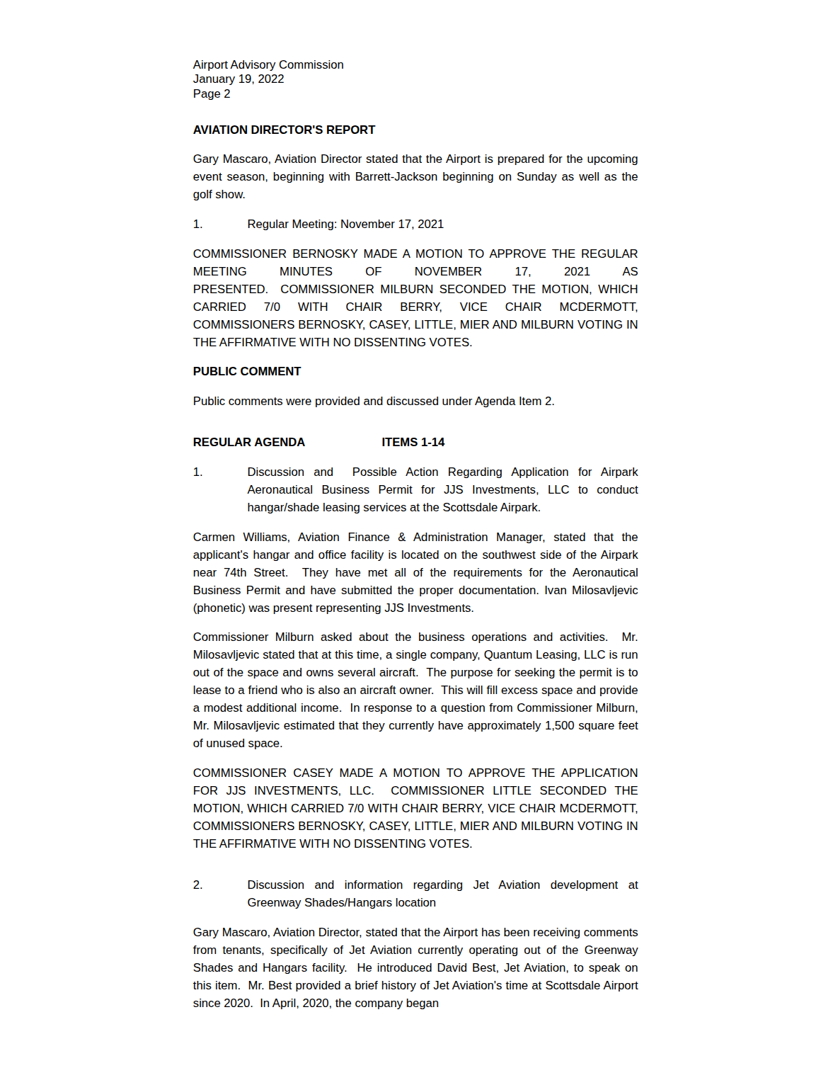Airport Advisory Commission
January 19, 2022
Page 2
AVIATION DIRECTOR'S REPORT
Gary Mascaro, Aviation Director stated that the Airport is prepared for the upcoming event season, beginning with Barrett-Jackson beginning on Sunday as well as the golf show.
1.
Regular Meeting: November 17, 2021
Commissioner Bernosky made a motion to approve the Regular Meeting Minutes of November 17, 2021 as presented. Commissioner Milburn seconded the motion, which carried 7/0 with Chair Berry, Vice Chair McDermott, Commissioners Bernosky, Casey, Little, Mier and Milburn voting in the affirmative with no dissenting votes.
PUBLIC COMMENT
Public comments were provided and discussed under Agenda Item 2.
REGULAR AGENDA
ITEMS 1-14
1.
Discussion and Possible Action Regarding Application for Airpark Aeronautical Business Permit for JJS Investments, LLC to conduct hangar/shade leasing services at the Scottsdale Airpark.
Carmen Williams, Aviation Finance & Administration Manager, stated that the applicant's hangar and office facility is located on the southwest side of the Airpark near 74th Street. They have met all of the requirements for the Aeronautical Business Permit and have submitted the proper documentation. Ivan Milosavljevic (phonetic) was present representing JJS Investments.
Commissioner Milburn asked about the business operations and activities. Mr. Milosavljevic stated that at this time, a single company, Quantum Leasing, LLC is run out of the space and owns several aircraft. The purpose for seeking the permit is to lease to a friend who is also an aircraft owner. This will fill excess space and provide a modest additional income. In response to a question from Commissioner Milburn, Mr. Milosavljevic estimated that they currently have approximately 1,500 square feet of unused space.
Commissioner Casey made a motion to approve the application for JJS Investments, LLC. Commissioner Little seconded the motion, which carried 7/0 with Chair Berry, Vice Chair McDermott, Commissioners Bernosky, Casey, Little, Mier and Milburn voting in the affirmative with no dissenting votes.
2.
Discussion and information regarding Jet Aviation development at Greenway Shades/Hangars location
Gary Mascaro, Aviation Director, stated that the Airport has been receiving comments from tenants, specifically of Jet Aviation currently operating out of the Greenway Shades and Hangars facility. He introduced David Best, Jet Aviation, to speak on this item. Mr. Best provided a brief history of Jet Aviation's time at Scottsdale Airport since 2020. In April, 2020, the company began